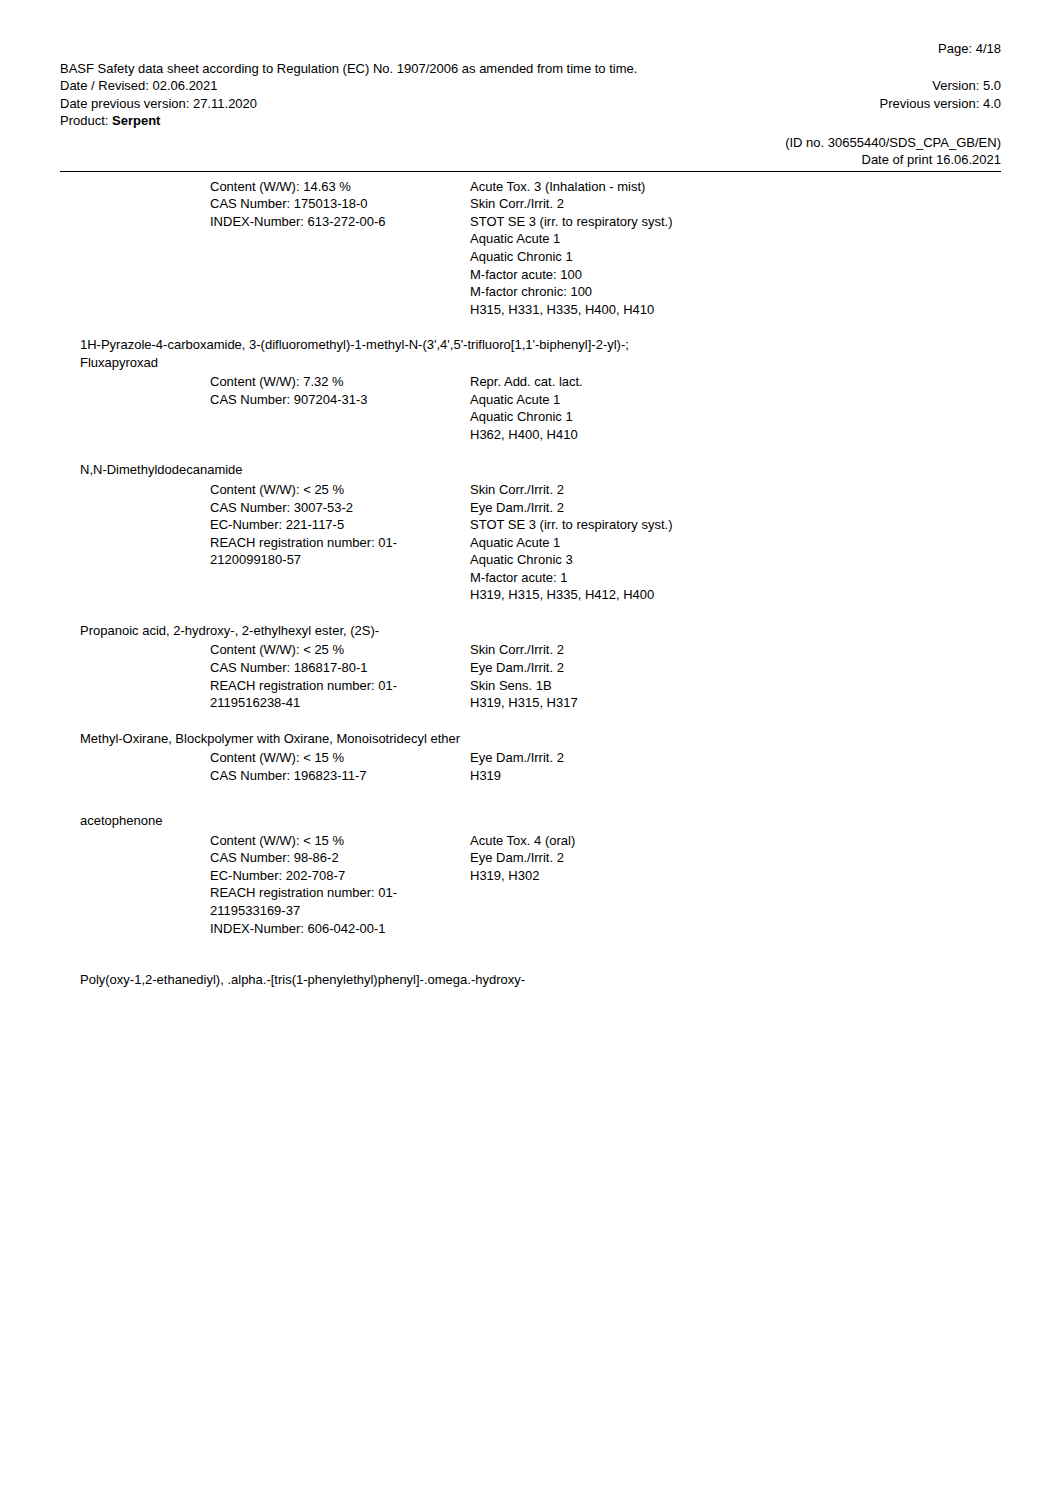Page: 4/18
BASF Safety data sheet according to Regulation (EC) No. 1907/2006 as amended from time to time.
Date / Revised: 02.06.2021
Version: 5.0
Date previous version: 27.11.2020
Previous version: 4.0
Product: Serpent
(ID no. 30655440/SDS_CPA_GB/EN)
Date of print 16.06.2021
| Content (W/W): 14.63 % | Acute Tox. 3 (Inhalation - mist) |
| CAS Number: 175013-18-0 | Skin Corr./Irrit. 2 |
| INDEX-Number: 613-272-00-6 | STOT SE 3 (irr. to respiratory syst.) |
| | Aquatic Acute 1 |
| | Aquatic Chronic 1 |
| | M-factor acute: 100 |
| | M-factor chronic: 100 |
| | H315, H331, H335, H400, H410 |
1H-Pyrazole-4-carboxamide, 3-(difluoromethyl)-1-methyl-N-(3',4',5'-trifluoro[1,1'-biphenyl]-2-yl)-;
Fluxapyroxad
| Content (W/W): 7.32 % | Repr. Add. cat. lact. |
| CAS Number: 907204-31-3 | Aquatic Acute 1 |
| | Aquatic Chronic 1 |
| | H362, H400, H410 |
N,N-Dimethyldodecanamide
| Content (W/W): < 25 % | Skin Corr./Irrit. 2 |
| CAS Number: 3007-53-2 | Eye Dam./Irrit. 2 |
| EC-Number: 221-117-5 | STOT SE 3 (irr. to respiratory syst.) |
| REACH registration number: 01- 2120099180-57 | Aquatic Acute 1 Aquatic Chronic 3 |
| | M-factor acute: 1 |
| | H319, H315, H335, H412, H400 |
Propanoic acid, 2-hydroxy-, 2-ethylhexyl ester, (2S)-
| Content (W/W): < 25 % | Skin Corr./Irrit. 2 |
| CAS Number: 186817-80-1 | Eye Dam./Irrit. 2 |
| REACH registration number: 01- 2119516238-41 | Skin Sens. 1B H319, H315, H317 |
Methyl-Oxirane, Blockpolymer with Oxirane, Monoisotridecyl ether
| Content (W/W): < 15 % | Eye Dam./Irrit. 2 |
| CAS Number: 196823-11-7 | H319 |
acetophenone
| Content (W/W): < 15 % | Acute Tox. 4 (oral) |
| CAS Number: 98-86-2 | Eye Dam./Irrit. 2 |
| EC-Number: 202-708-7 | H319, H302 |
| REACH registration number: 01- 2119533169-37 | |
| INDEX-Number: 606-042-00-1 | |
Poly(oxy-1,2-ethanediyl), .alpha.-[tris(1-phenylethyl)phenyl]-.omega.-hydroxy-